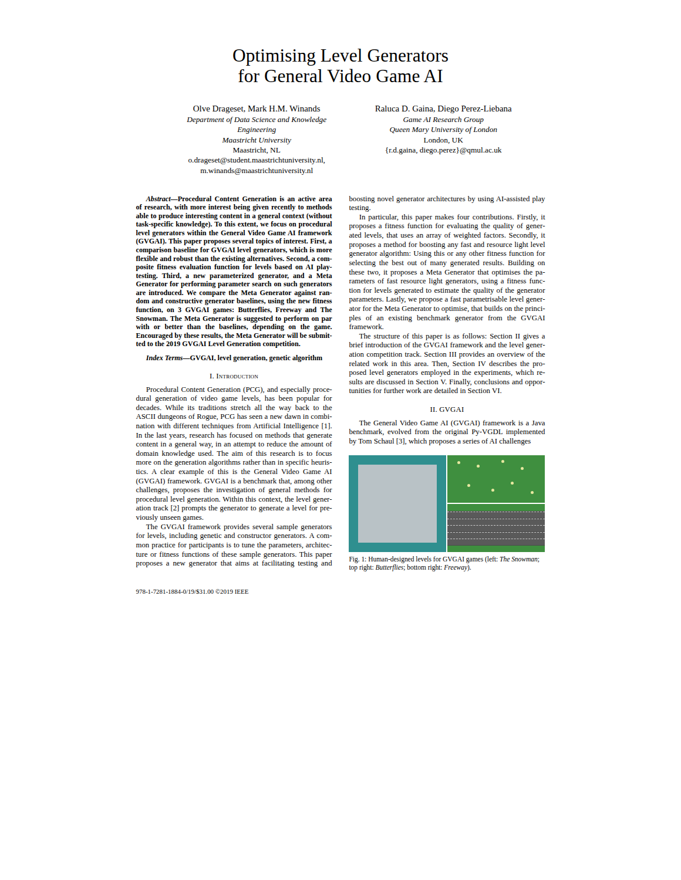Optimising Level Generators
for General Video Game AI
Olve Drageset, Mark H.M. Winands
Department of Data Science and Knowledge Engineering
Maastricht University
Maastricht, NL
o.drageset@student.maastrichtuniversity.nl,
m.winands@maastrichtuniversity.nl
Raluca D. Gaina, Diego Perez-Liebana
Game AI Research Group
Queen Mary University of London
London, UK
{r.d.gaina, diego.perez}@qmul.ac.uk
Abstract—Procedural Content Generation is an active area of research, with more interest being given recently to methods able to produce interesting content in a general context (without task-specific knowledge). To this extent, we focus on procedural level generators within the General Video Game AI framework (GVGAI). This paper proposes several topics of interest. First, a comparison baseline for GVGAI level generators, which is more flexible and robust than the existing alternatives. Second, a composite fitness evaluation function for levels based on AI play-testing. Third, a new parameterized generator, and a Meta Generator for performing parameter search on such generators are introduced. We compare the Meta Generator against random and constructive generator baselines, using the new fitness function, on 3 GVGAI games: Butterflies, Freeway and The Snowman. The Meta Generator is suggested to perform on par with or better than the baselines, depending on the game. Encouraged by these results, the Meta Generator will be submitted to the 2019 GVGAI Level Generation competition.
Index Terms—GVGAI, level generation, genetic algorithm
I. Introduction
Procedural Content Generation (PCG), and especially procedural generation of video game levels, has been popular for decades. While its traditions stretch all the way back to the ASCII dungeons of Rogue, PCG has seen a new dawn in combination with different techniques from Artificial Intelligence [1]. In the last years, research has focused on methods that generate content in a general way, in an attempt to reduce the amount of domain knowledge used. The aim of this research is to focus more on the generation algorithms rather than in specific heuristics. A clear example of this is the General Video Game AI (GVGAI) framework. GVGAI is a benchmark that, among other challenges, proposes the investigation of general methods for procedural level generation. Within this context, the level generation track [2] prompts the generator to generate a level for previously unseen games.
The GVGAI framework provides several sample generators for levels, including genetic and constructor generators. A common practice for participants is to tune the parameters, architecture or fitness functions of these sample generators. This paper proposes a new generator that aims at facilitating testing and boosting novel generator architectures by using AI-assisted play testing.
In particular, this paper makes four contributions. Firstly, it proposes a fitness function for evaluating the quality of generated levels, that uses an array of weighted factors. Secondly, it proposes a method for boosting any fast and resource light level generator algorithm: Using this or any other fitness function for selecting the best out of many generated results. Building on these two, it proposes a Meta Generator that optimises the parameters of fast resource light generators, using a fitness function for levels generated to estimate the quality of the generator parameters. Lastly, we propose a fast parametrisable level generator for the Meta Generator to optimise, that builds on the principles of an existing benchmark generator from the GVGAI framework.
The structure of this paper is as follows: Section II gives a brief introduction of the GVGAI framework and the level generation competition track. Section III provides an overview of the related work in this area. Then, Section IV describes the proposed level generators employed in the experiments, which results are discussed in Section V. Finally, conclusions and opportunities for further work are detailed in Section VI.
II. GVGAI
The General Video Game AI (GVGAI) framework is a Java benchmark, evolved from the original Py-VGDL implemented by Tom Schaul [3], which proposes a series of AI challenges
Fig. 1: Human-designed levels for GVGAI games (left: The Snowman; top right: Butterflies; bottom right: Freeway).
978-1-7281-1884-0/19/$31.00 ©2019 IEEE